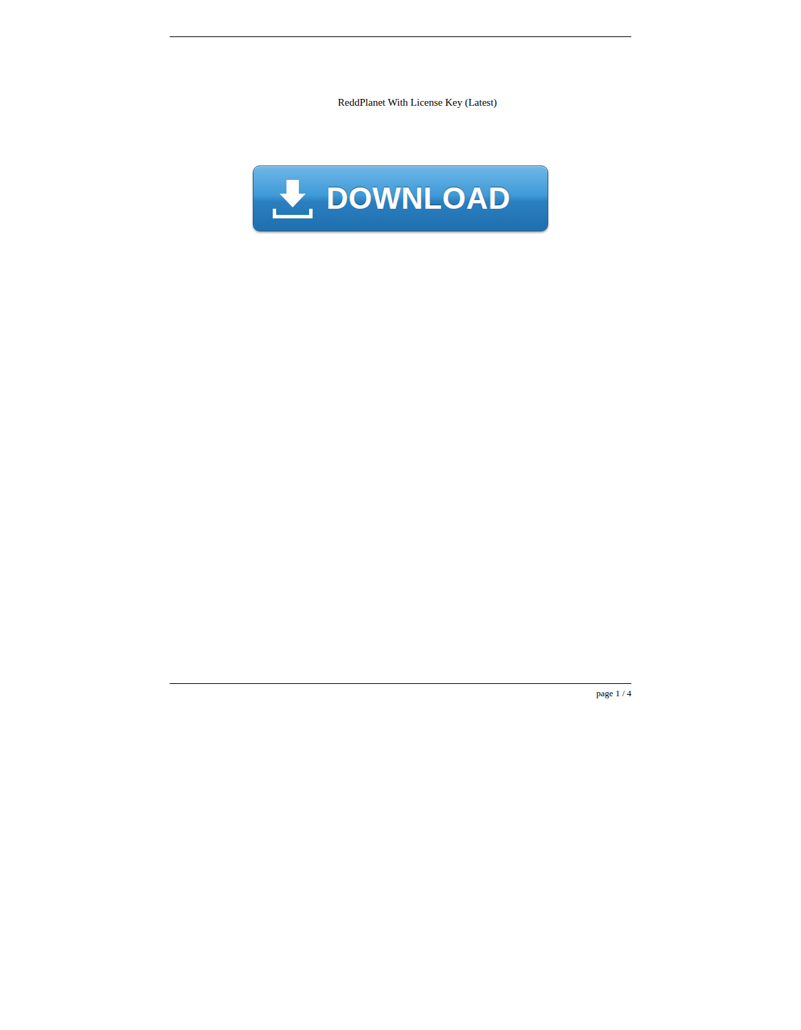ReddPlanet With License Key (Latest)
DOWNLOAD
page 1 / 4